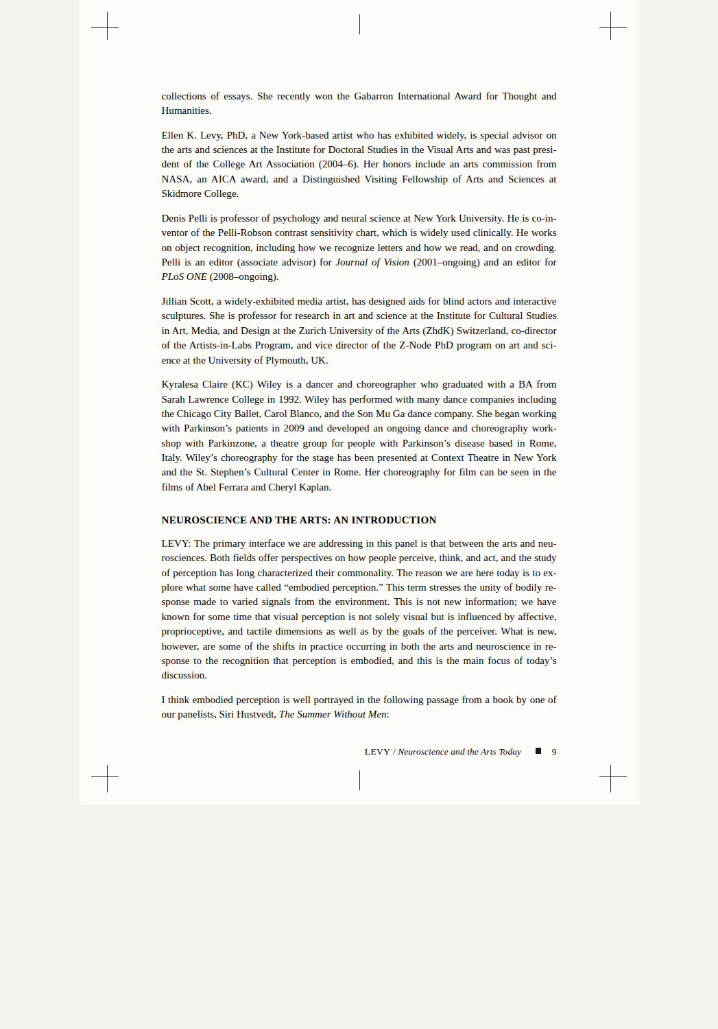collections of essays. She recently won the Gabarron International Award for Thought and Humanities.
Ellen K. Levy, PhD, a New York-based artist who has exhibited widely, is special advisor on the arts and sciences at the Institute for Doctoral Studies in the Visual Arts and was past president of the College Art Association (2004–6). Her honors include an arts commission from NASA, an AICA award, and a Distinguished Visiting Fellowship of Arts and Sciences at Skidmore College.
Denis Pelli is professor of psychology and neural science at New York University. He is co-inventor of the Pelli-Robson contrast sensitivity chart, which is widely used clinically. He works on object recognition, including how we recognize letters and how we read, and on crowding. Pelli is an editor (associate advisor) for Journal of Vision (2001–ongoing) and an editor for PLoS ONE (2008–ongoing).
Jillian Scott, a widely-exhibited media artist, has designed aids for blind actors and interactive sculptures. She is professor for research in art and science at the Institute for Cultural Studies in Art, Media, and Design at the Zurich University of the Arts (ZhdK) Switzerland, co-director of the Artists-in-Labs Program, and vice director of the Z-Node PhD program on art and science at the University of Plymouth, UK.
Kyralesa Claire (KC) Wiley is a dancer and choreographer who graduated with a BA from Sarah Lawrence College in 1992. Wiley has performed with many dance companies including the Chicago City Ballet, Carol Blanco, and the Son Mu Ga dance company. She began working with Parkinson’s patients in 2009 and developed an ongoing dance and choreography workshop with Parkinzone, a theatre group for people with Parkinson’s disease based in Rome, Italy. Wiley’s choreography for the stage has been presented at Context Theatre in New York and the St. Stephen’s Cultural Center in Rome. Her choreography for film can be seen in the films of Abel Ferrara and Cheryl Kaplan.
NEUROSCIENCE AND THE ARTS: AN INTRODUCTION
LEVY: The primary interface we are addressing in this panel is that between the arts and neurosciences. Both fields offer perspectives on how people perceive, think, and act, and the study of perception has long characterized their commonality. The reason we are here today is to explore what some have called “embodied perception.” This term stresses the unity of bodily response made to varied signals from the environment. This is not new information; we have known for some time that visual perception is not solely visual but is influenced by affective, proprioceptive, and tactile dimensions as well as by the goals of the perceiver. What is new, however, are some of the shifts in practice occurring in both the arts and neuroscience in response to the recognition that perception is embodied, and this is the main focus of today’s discussion.
I think embodied perception is well portrayed in the following passage from a book by one of our panelists, Siri Hustvedt, The Summer Without Men:
LEVY / Neuroscience and the Arts Today 9